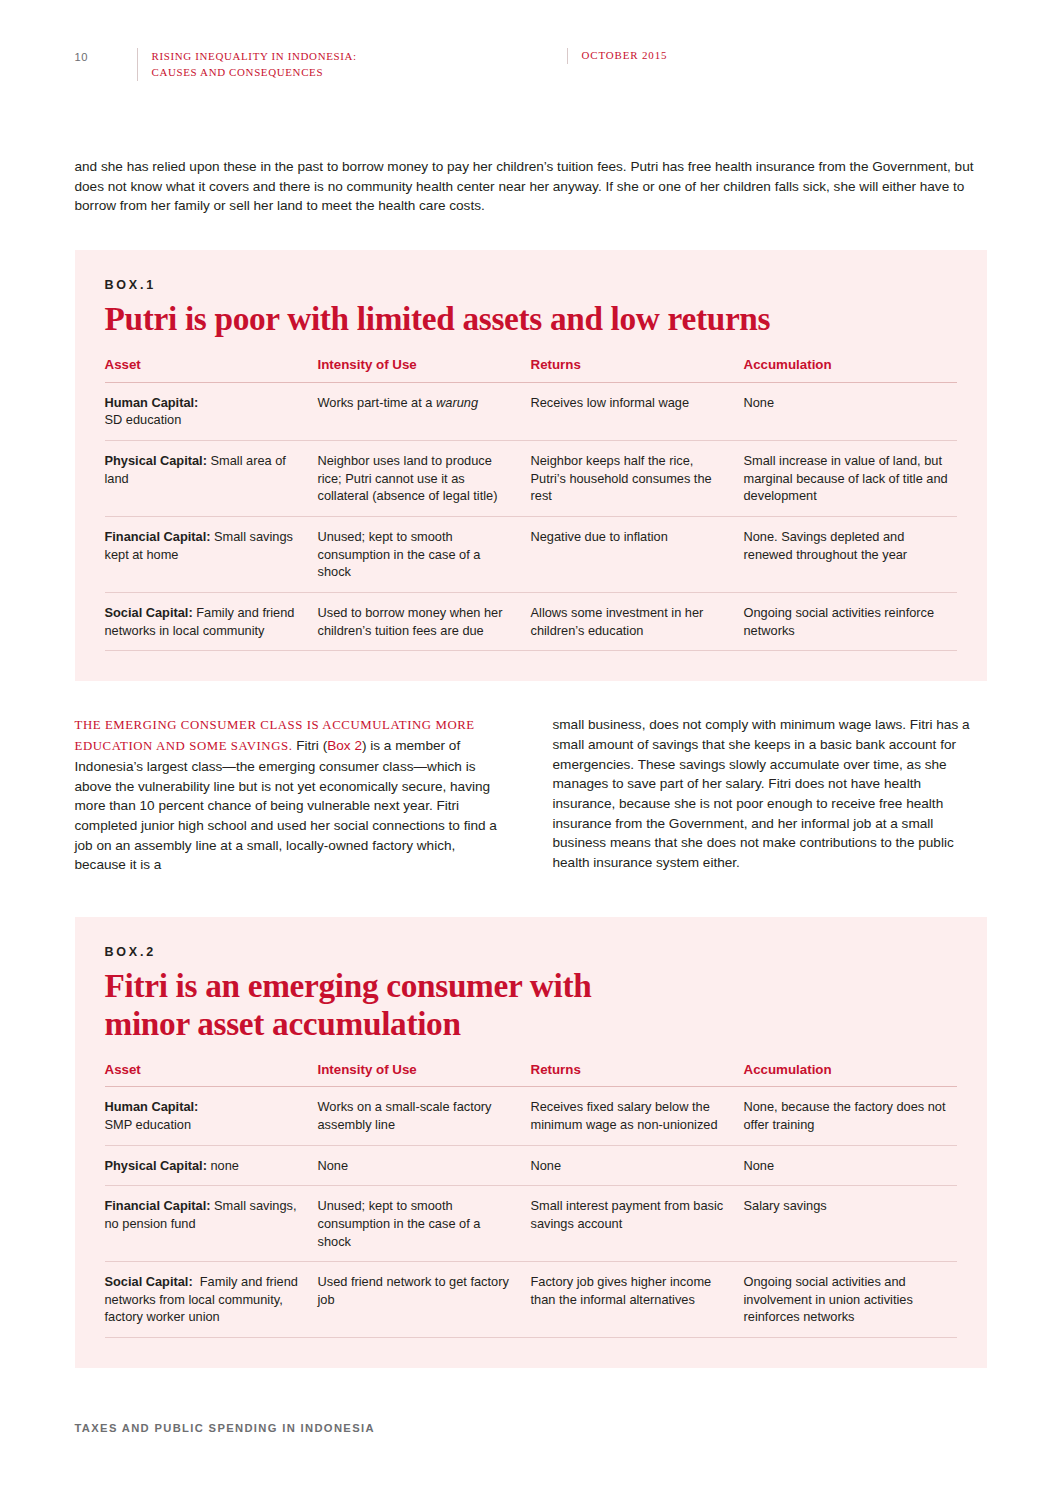10
Rising Inequality in Indonesia:
Causes and Consequences
October 2015
and she has relied upon these in the past to borrow money to pay her children’s tuition fees. Putri has free health insurance from the Government, but does not know what it covers and there is no community health center near her anyway. If she or one of her children falls sick, she will either have to borrow from her family or sell her land to meet the health care costs.
BOX.1
Putri is poor with limited assets and low returns
| Asset | Intensity of Use | Returns | Accumulation |
| --- | --- | --- | --- |
| Human Capital: SD education | Works part-time at a warung | Receives low informal wage | None |
| Physical Capital: Small area of land | Neighbor uses land to produce rice; Putri cannot use it as collateral (absence of legal title) | Neighbor keeps half the rice, Putri’s household consumes the rest | Small increase in value of land, but marginal because of lack of title and development |
| Financial Capital: Small savings kept at home | Unused; kept to smooth consumption in the case of a shock | Negative due to inflation | None. Savings depleted and renewed throughout the year |
| Social Capital: Family and friend networks in local community | Used to borrow money when her children’s tuition fees are due | Allows some investment in her children’s education | Ongoing social activities reinforce networks |
The emerging consumer class is accumulating more education and some savings. Fitri (Box 2) is a member of Indonesia’s largest class—the emerging consumer class—which is above the vulnerability line but is not yet economically secure, having more than 10 percent chance of being vulnerable next year. Fitri completed junior high school and used her social connections to find a job on an assembly line at a small, locally-owned factory which, because it is a
small business, does not comply with minimum wage laws. Fitri has a small amount of savings that she keeps in a basic bank account for emergencies. These savings slowly accumulate over time, as she manages to save part of her salary. Fitri does not have health insurance, because she is not poor enough to receive free health insurance from the Government, and her informal job at a small business means that she does not make contributions to the public health insurance system either.
BOX.2
Fitri is an emerging consumer with
minor asset accumulation
| Asset | Intensity of Use | Returns | Accumulation |
| --- | --- | --- | --- |
| Human Capital: SMP education | Works on a small-scale factory assembly line | Receives fixed salary below the minimum wage as non-unionized | None, because the factory does not offer training |
| Physical Capital: none | None | None | None |
| Financial Capital: Small savings, no pension fund | Unused; kept to smooth consumption in the case of a shock | Small interest payment from basic savings account | Salary savings |
| Social Capital: Family and friend networks from local community, factory worker union | Used friend network to get factory job | Factory job gives higher income than the informal alternatives | Ongoing social activities and involvement in union activities reinforces networks |
Taxes and Public Spending in Indonesia